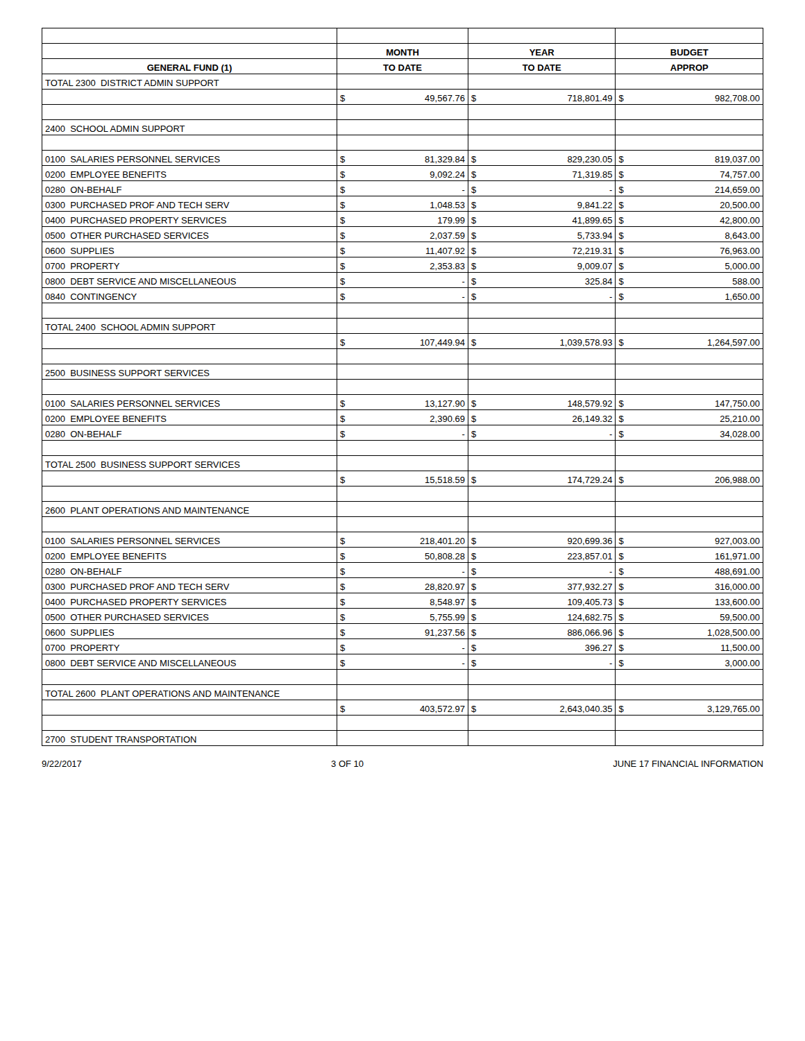| | MONTH | YEAR | BUDGET |
| GENERAL FUND (1) | TO DATE | TO DATE | APPROP |
| TOTAL 2300 DISTRICT ADMIN SUPPORT | | | |
| | $ | 49,567.76 | $ | 718,801.49 | $ | 982,708.00 |
| 2400 SCHOOL ADMIN SUPPORT | | | |
| 0100 SALARIES PERSONNEL SERVICES | $ | 81,329.84 | $ | 829,230.05 | $ | 819,037.00 |
| 0200 EMPLOYEE BENEFITS | $ | 9,092.24 | $ | 71,319.85 | $ | 74,757.00 |
| 0280 ON-BEHALF | $ | - | $ | - | $ | 214,659.00 |
| 0300 PURCHASED PROF AND TECH SERV | $ | 1,048.53 | $ | 9,841.22 | $ | 20,500.00 |
| 0400 PURCHASED PROPERTY SERVICES | $ | 179.99 | $ | 41,899.65 | $ | 42,800.00 |
| 0500 OTHER PURCHASED SERVICES | $ | 2,037.59 | $ | 5,733.94 | $ | 8,643.00 |
| 0600 SUPPLIES | $ | 11,407.92 | $ | 72,219.31 | $ | 76,963.00 |
| 0700 PROPERTY | $ | 2,353.83 | $ | 9,009.07 | $ | 5,000.00 |
| 0800 DEBT SERVICE AND MISCELLANEOUS | $ | - | $ | 325.84 | $ | 588.00 |
| 0840 CONTINGENCY | $ | - | $ | - | $ | 1,650.00 |
| TOTAL 2400 SCHOOL ADMIN SUPPORT | | | |
| | $ | 107,449.94 | $ | 1,039,578.93 | $ | 1,264,597.00 |
| 2500 BUSINESS SUPPORT SERVICES | | | |
| 0100 SALARIES PERSONNEL SERVICES | $ | 13,127.90 | $ | 148,579.92 | $ | 147,750.00 |
| 0200 EMPLOYEE BENEFITS | $ | 2,390.69 | $ | 26,149.32 | $ | 25,210.00 |
| 0280 ON-BEHALF | $ | - | $ | - | $ | 34,028.00 |
| TOTAL 2500 BUSINESS SUPPORT SERVICES | | | |
| | $ | 15,518.59 | $ | 174,729.24 | $ | 206,988.00 |
| 2600 PLANT OPERATIONS AND MAINTENANCE | | | |
| 0100 SALARIES PERSONNEL SERVICES | $ | 218,401.20 | $ | 920,699.36 | $ | 927,003.00 |
| 0200 EMPLOYEE BENEFITS | $ | 50,808.28 | $ | 223,857.01 | $ | 161,971.00 |
| 0280 ON-BEHALF | $ | - | $ | - | $ | 488,691.00 |
| 0300 PURCHASED PROF AND TECH SERV | $ | 28,820.97 | $ | 377,932.27 | $ | 316,000.00 |
| 0400 PURCHASED PROPERTY SERVICES | $ | 8,548.97 | $ | 109,405.73 | $ | 133,600.00 |
| 0500 OTHER PURCHASED SERVICES | $ | 5,755.99 | $ | 124,682.75 | $ | 59,500.00 |
| 0600 SUPPLIES | $ | 91,237.56 | $ | 886,066.96 | $ | 1,028,500.00 |
| 0700 PROPERTY | $ | - | $ | 396.27 | $ | 11,500.00 |
| 0800 DEBT SERVICE AND MISCELLANEOUS | $ | - | $ | - | $ | 3,000.00 |
| TOTAL 2600 PLANT OPERATIONS AND MAINTENANCE | | | |
| | $ | 403,572.97 | $ | 2,643,040.35 | $ | 3,129,765.00 |
| 2700 STUDENT TRANSPORTATION | | | |
9/22/2017
3 OF 10
JUNE 17 FINANCIAL INFORMATION